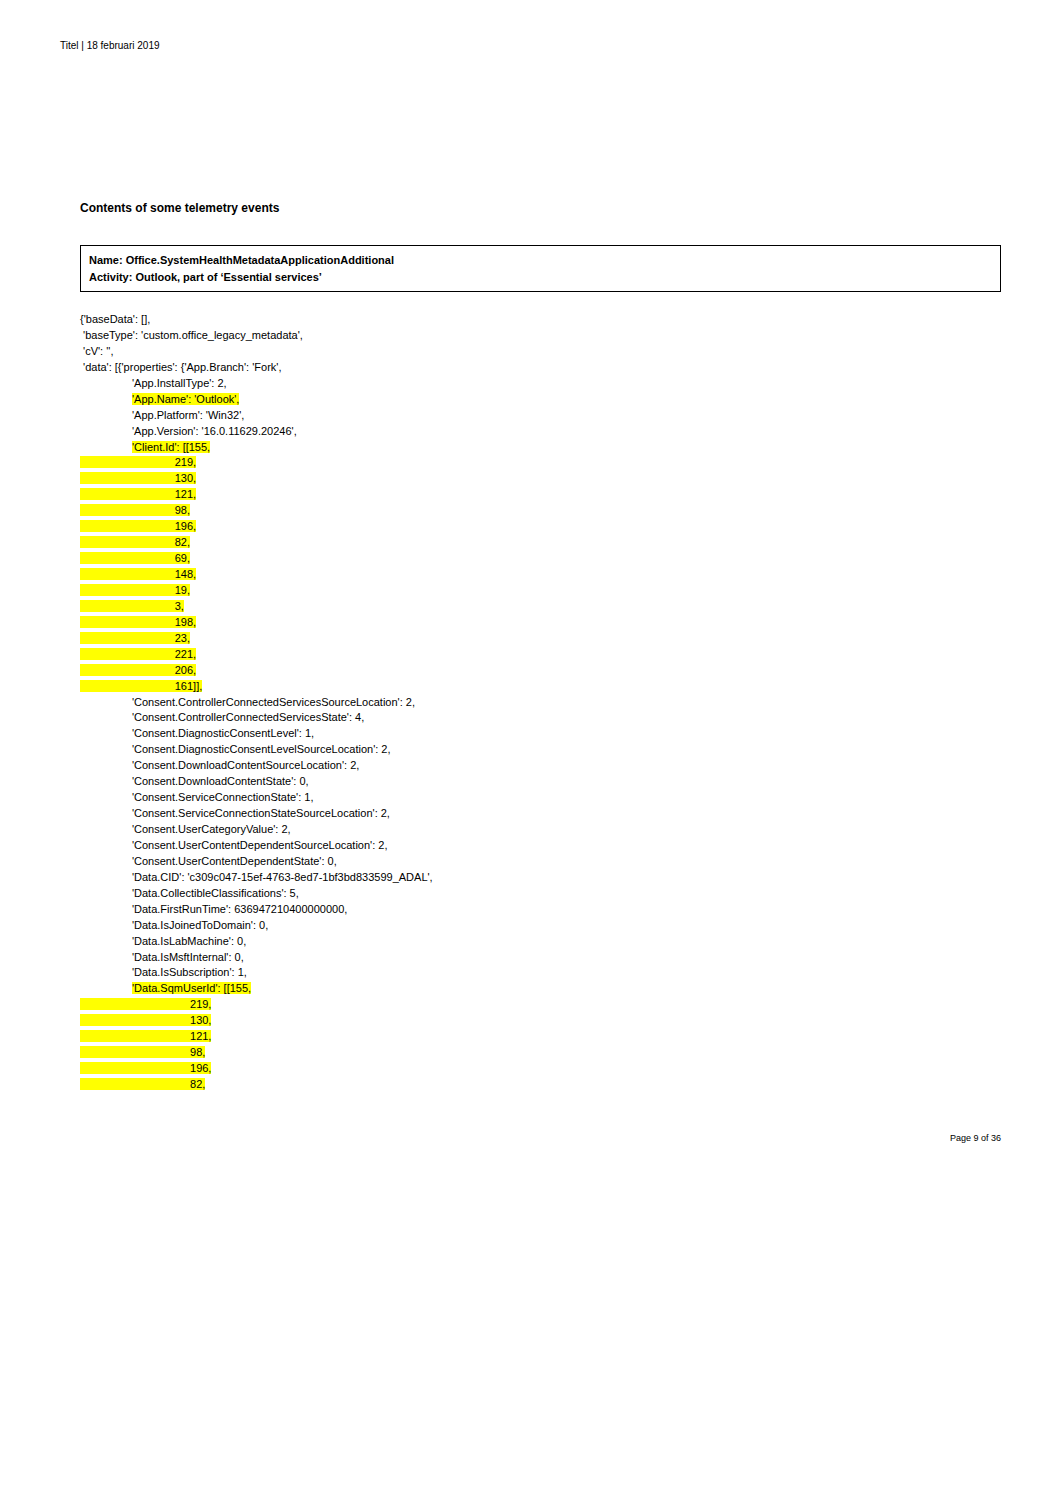Titel | 18 februari 2019
Contents of some telemetry events
Name: Office.SystemHealthMetadataApplicationAdditional
Activity: Outlook, part of ‘Essential services’
{'baseData': [],
 'baseType': 'custom.office_legacy_metadata',
 'cV': '',
 'data': [{'properties': {'App.Branch': 'Fork',
                 'App.InstallType': 2,
                 'App.Name': 'Outlook',
                 'App.Platform': 'Win32',
                 'App.Version': '16.0.11629.20246',
                 'Client.Id': [[155,
                               219,
                               130,
                               121,
                               98,
                               196,
                               82,
                               69,
                               148,
                               19,
                               3,
                               198,
                               23,
                               221,
                               206,
                               161]],
                 'Consent.ControllerConnectedServicesSourceLocation': 2,
                 'Consent.ControllerConnectedServicesState': 4,
                 'Consent.DiagnosticConsentLevel': 1,
                 'Consent.DiagnosticConsentLevelSourceLocation': 2,
                 'Consent.DownloadContentSourceLocation': 2,
                 'Consent.DownloadContentState': 0,
                 'Consent.ServiceConnectionState': 1,
                 'Consent.ServiceConnectionStateSourceLocation': 2,
                 'Consent.UserCategoryValue': 2,
                 'Consent.UserContentDependentSourceLocation': 2,
                 'Consent.UserContentDependentState': 0,
                 'Data.CID': 'c309c047-15ef-4763-8ed7-1bf3bd833599_ADAL',
                 'Data.CollectibleClassifications': 5,
                 'Data.FirstRunTime': 636947210400000000,
                 'Data.IsJoinedToDomain': 0,
                 'Data.IsLabMachine': 0,
                 'Data.IsMsftInternal': 0,
                 'Data.IsSubscription': 1,
                 'Data.SqmUserId': [[155,
                                    219,
                                    130,
                                    121,
                                    98,
                                    196,
                                    82,
Page 9 of 36